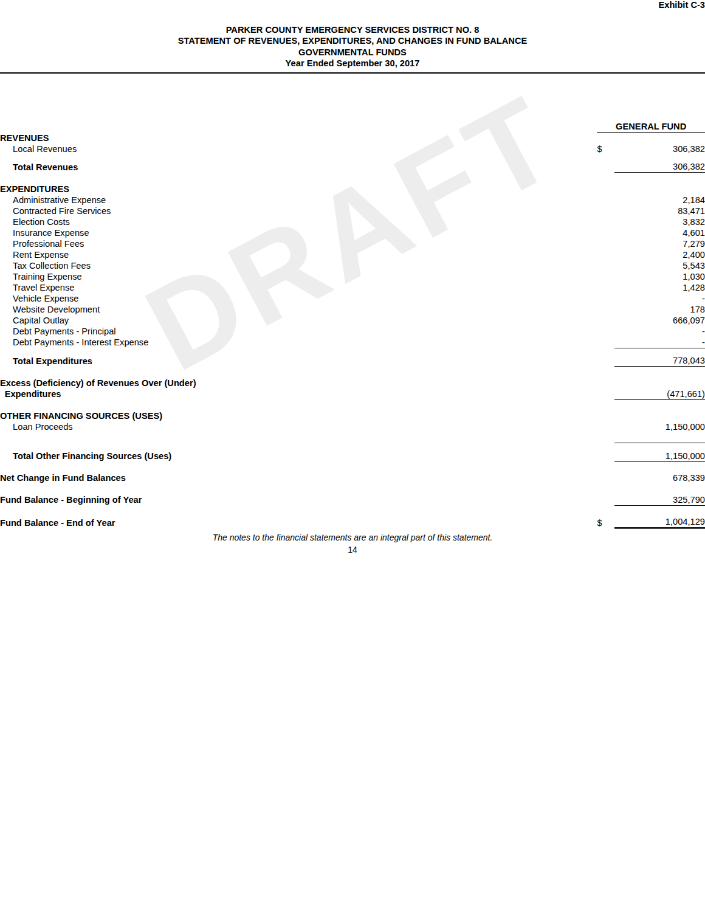DRAFT
Exhibit C-3
PARKER COUNTY EMERGENCY SERVICES DISTRICT NO. 8
STATEMENT OF REVENUES, EXPENDITURES, AND CHANGES IN FUND BALANCE
GOVERNMENTAL FUNDS
Year Ended September 30, 2017
| | GENERAL FUND |
| REVENUES | | |
| Local Revenues | $ | 306,382 |
| Total Revenues | | 306,382 |
| EXPENDITURES | | |
| Administrative Expense | | 2,184 |
| Contracted Fire Services | | 83,471 |
| Election Costs | | 3,832 |
| Insurance Expense | | 4,601 |
| Professional Fees | | 7,279 |
| Rent Expense | | 2,400 |
| Tax Collection Fees | | 5,543 |
| Training Expense | | 1,030 |
| Travel Expense | | 1,428 |
| Vehicle Expense | | - |
| Website Development | | 178 |
| Capital Outlay | | 666,097 |
| Debt Payments - Principal | | - |
| Debt Payments - Interest Expense | | - |
| Total Expenditures | | 778,043 |
| Excess (Deficiency) of Revenues Over (Under) | | |
| Expenditures | | (471,661) |
| OTHER FINANCING SOURCES (USES) | | |
| Loan Proceeds | | 1,150,000 |
| Total Other Financing Sources (Uses) | | 1,150,000 |
| Net Change in Fund Balances | | 678,339 |
| Fund Balance - Beginning of Year | | 325,790 |
| Fund Balance - End of Year | $ | 1,004,129 |
The notes to the financial statements are an integral part of this statement.
14